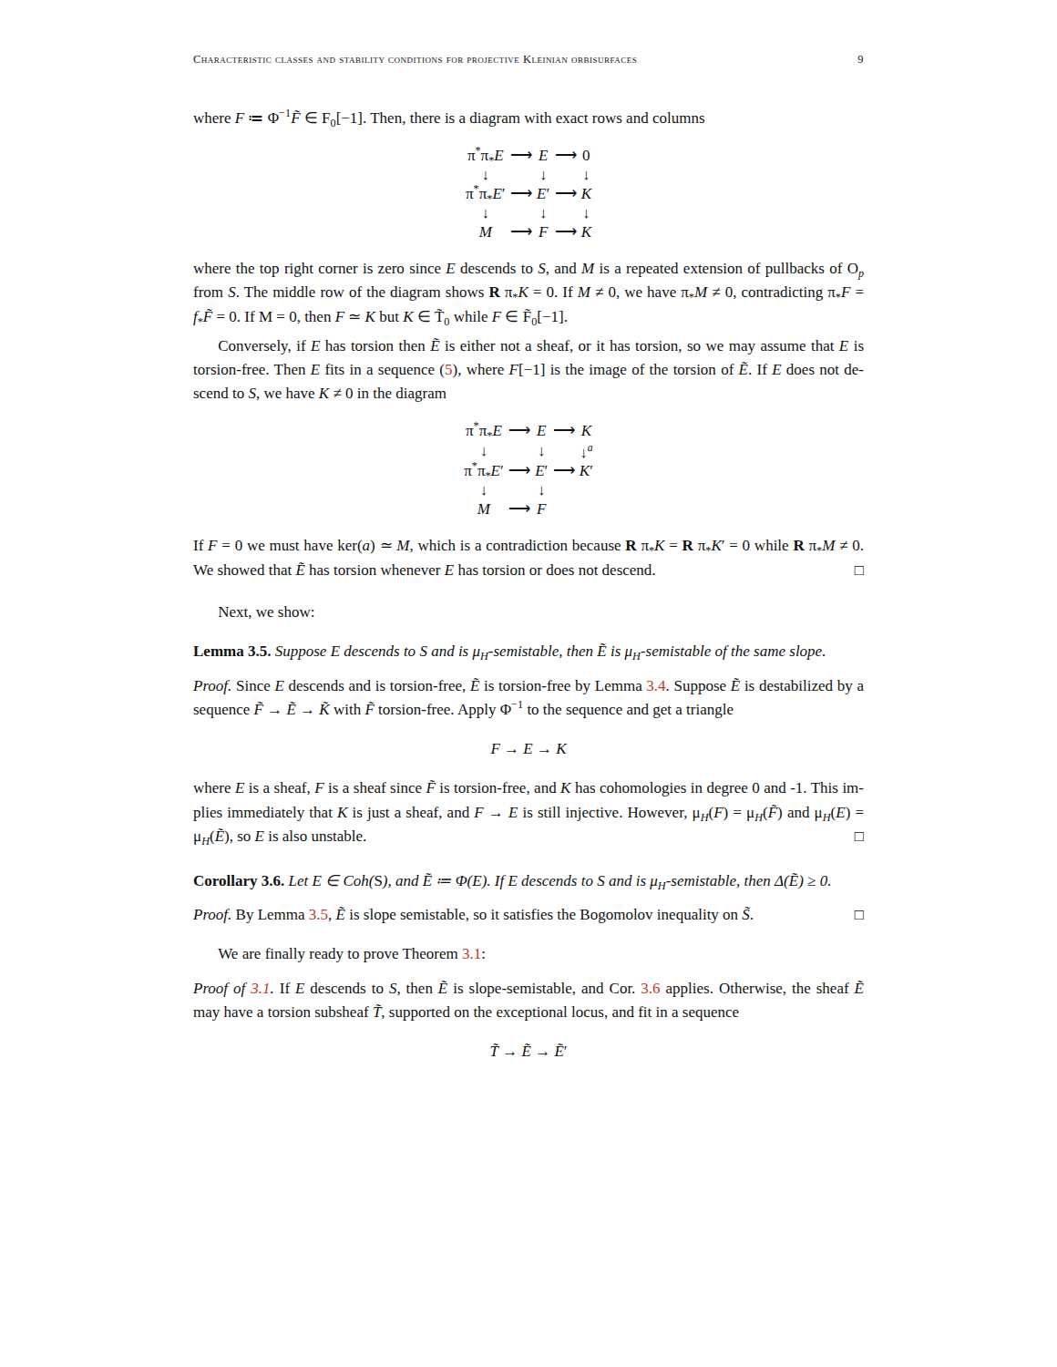Characteristic classes and stability conditions for projective Kleinian orbisurfaces 9
where F ≔ Φ−1F̃ ∈ F0[−1]. Then, there is a diagram with exact rows and columns
| π * π * E | ⟶ | E | ⟶ | 0 |
| ↓ | | ↓ | | ↓ |
| π * π * E ′ | ⟶ | E ′ | ⟶ | K |
| ↓ | | ↓ | | ↓ |
| M | ⟶ | F | ⟶ | K |
where the top right corner is zero since E descends to S, and M is a repeated extension of pullbacks of Op from S. The middle row of the diagram shows R π*K = 0. If M ≠ 0, we have π*M ≠ 0, contradicting π*F = f*F̃ = 0. If M = 0, then F ≃ K but K ∈ T̃0 while F ∈ F̃0[−1].
Conversely, if E has torsion then Ẽ is either not a sheaf, or it has torsion, so we may assume that E is torsion-free. Then E fits in a sequence (5), where F[−1] is the image of the torsion of Ẽ. If E does not descend to S, we have K ≠ 0 in the diagram
| π * π * E | ⟶ | E | ⟶ | K |
| ↓ | | ↓ | | ↓ a |
| π * π * E ′ | ⟶ | E ′ | ⟶ | K ′ |
| ↓ | | ↓ | | |
| M | ⟶ | F | | |
If F = 0 we must have ker(a) ≃ M, which is a contradiction because R π*K = R π*K′ = 0 while R π*M ≠ 0. We showed that Ẽ has torsion whenever E has torsion or does not descend.□
Next, we show:
Lemma 3.5. Suppose E descends to S and is μH-semistable, then Ẽ is μH-semistable of the same slope.
Proof. Since E descends and is torsion-free, Ẽ is torsion-free by Lemma 3.4. Suppose Ẽ is destabilized by a sequence F̃ → Ẽ → K̃ with F̃ torsion-free. Apply Φ−1 to the sequence and get a triangle
F → E → K
where E is a sheaf, F is a sheaf since F̃ is torsion-free, and K has cohomologies in degree 0 and -1. This implies immediately that K is just a sheaf, and F → E is still injective. However, μH(F) = μH(F̃) and μH(E) = μH(Ẽ), so E is also unstable.□
Corollary 3.6. Let E ∈ Coh(S), and Ẽ ≔ Φ(E). If E descends to S and is μH-semistable, then Δ(Ẽ) ≥ 0.
Proof. By Lemma 3.5, Ẽ is slope semistable, so it satisfies the Bogomolov inequality on S̃.□
We are finally ready to prove Theorem 3.1:
Proof of 3.1. If E descends to S, then Ẽ is slope-semistable, and Cor. 3.6 applies. Otherwise, the sheaf Ẽ may have a torsion subsheaf T̃, supported on the exceptional locus, and fit in a sequence
T̃ → Ẽ → Ẽ′